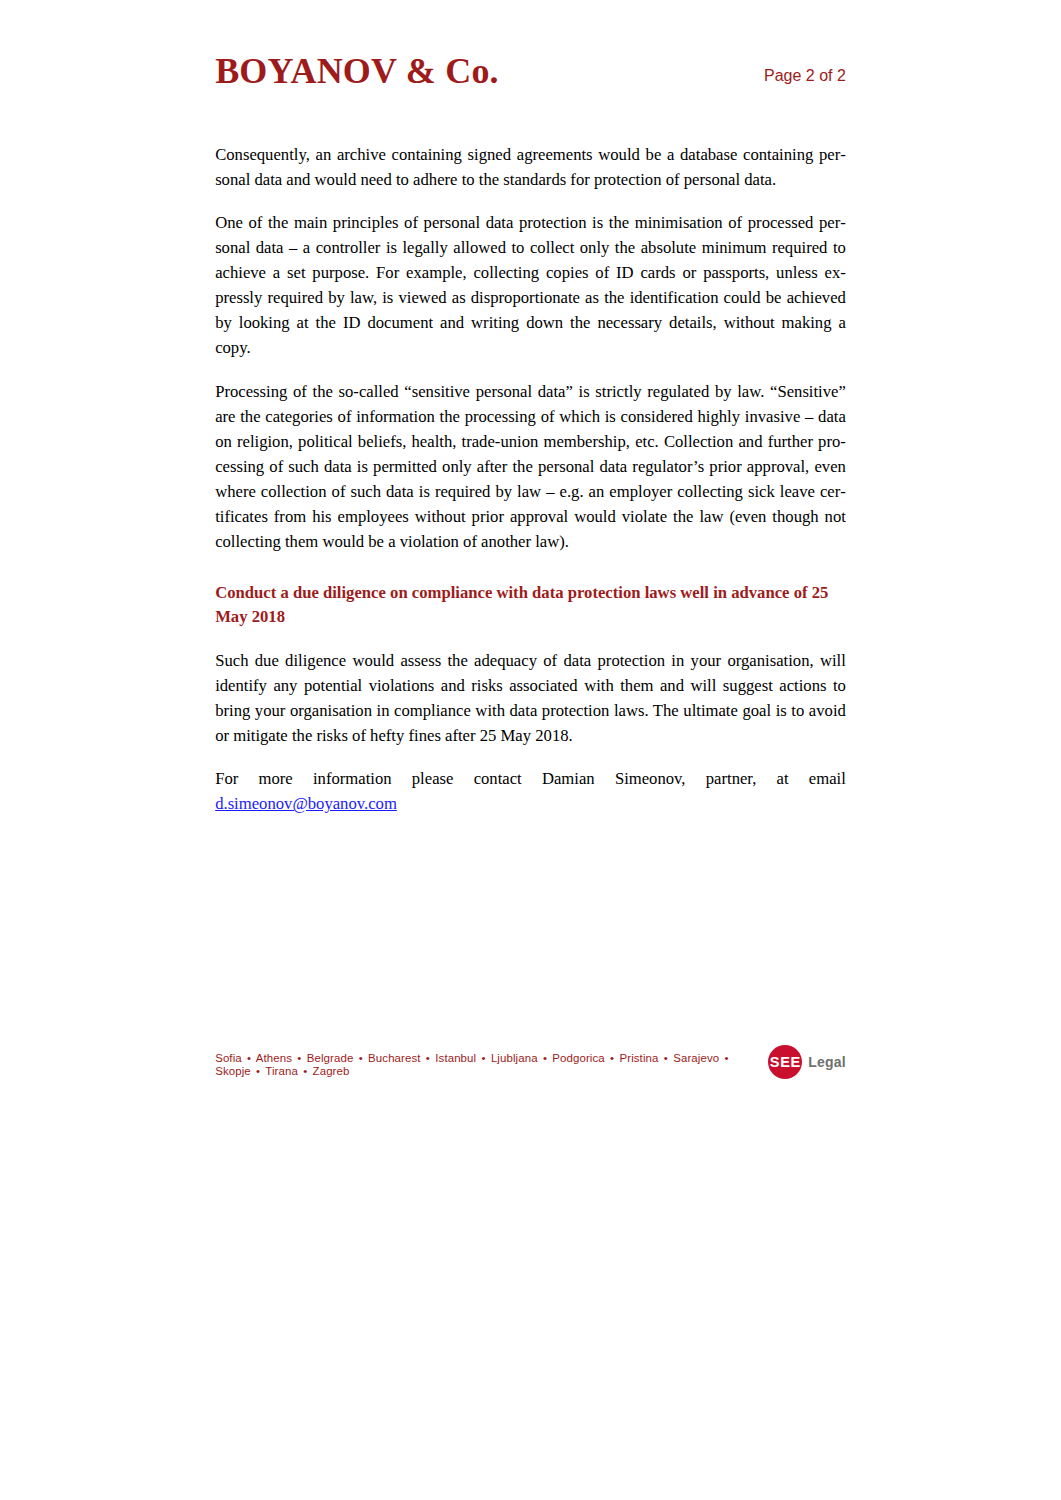BOYANOV & Co.
Page 2 of 2
Consequently, an archive containing signed agreements would be a database containing personal data and would need to adhere to the standards for protection of personal data.
One of the main principles of personal data protection is the minimisation of processed personal data – a controller is legally allowed to collect only the absolute minimum required to achieve a set purpose. For example, collecting copies of ID cards or passports, unless expressly required by law, is viewed as disproportionate as the identification could be achieved by looking at the ID document and writing down the necessary details, without making a copy.
Processing of the so-called “sensitive personal data” is strictly regulated by law. “Sensitive” are the categories of information the processing of which is considered highly invasive – data on religion, political beliefs, health, trade-union membership, etc. Collection and further processing of such data is permitted only after the personal data regulator’s prior approval, even where collection of such data is required by law – e.g. an employer collecting sick leave certificates from his employees without prior approval would violate the law (even though not collecting them would be a violation of another law).
Conduct a due diligence on compliance with data protection laws well in advance of 25 May 2018
Such due diligence would assess the adequacy of data protection in your organisation, will identify any potential violations and risks associated with them and will suggest actions to bring your organisation in compliance with data protection laws. The ultimate goal is to avoid or mitigate the risks of hefty fines after 25 May 2018.
For more information please contact Damian Simeonov, partner, at email d.simeonov@boyanov.com
Sofia • Athens • Belgrade • Bucharest • Istanbul • Ljubljana • Podgorica • Pristina • Sarajevo • Skopje • Tirana • Zagreb
SEE
Legal